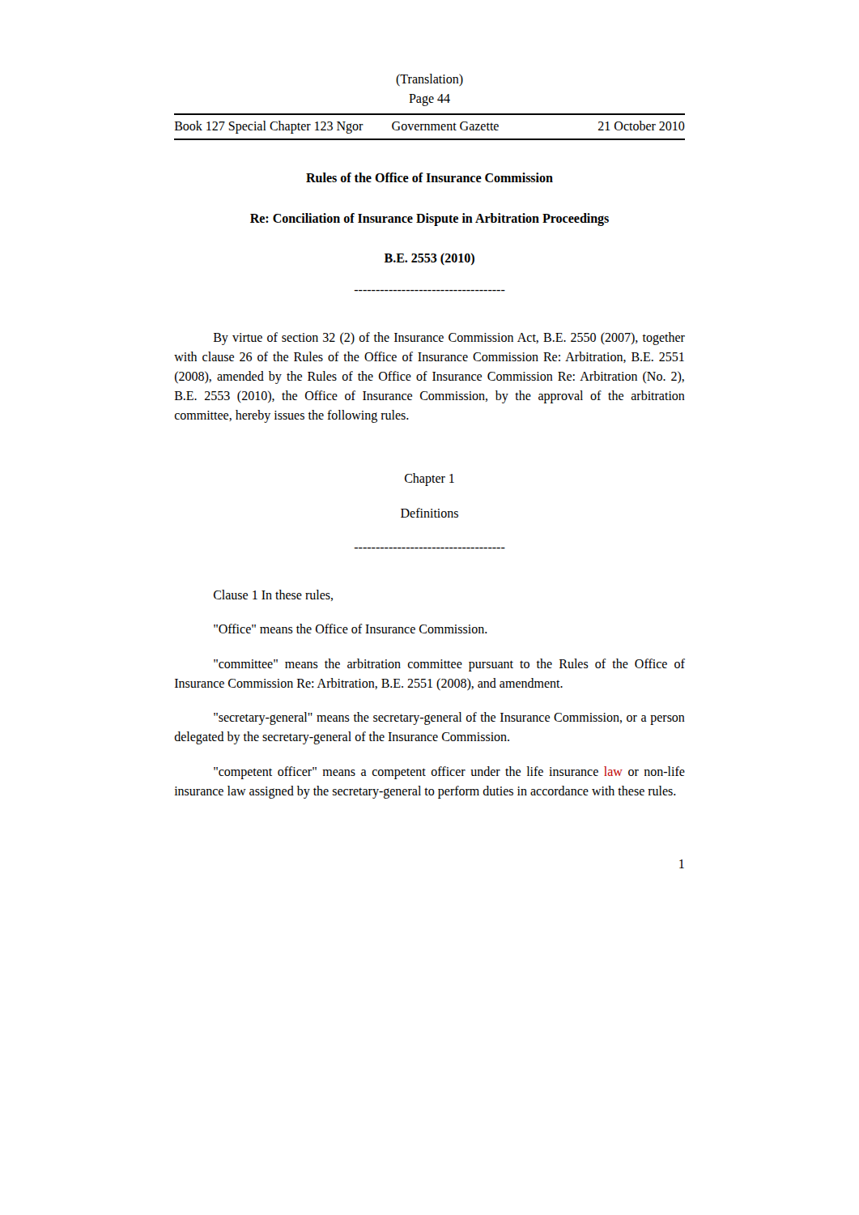(Translation)
Page 44
| Book 127 Special Chapter 123 Ngor | Government Gazette | 21 October 2010 |
Rules of the Office of Insurance Commission
Re: Conciliation of Insurance Dispute in Arbitration Proceedings
B.E. 2553 (2010)
-----------------------------------
By virtue of section 32 (2) of the Insurance Commission Act, B.E. 2550 (2007), together with clause 26 of the Rules of the Office of Insurance Commission Re: Arbitration, B.E. 2551 (2008), amended by the Rules of the Office of Insurance Commission Re: Arbitration (No. 2), B.E. 2553 (2010), the Office of Insurance Commission, by the approval of the arbitration committee, hereby issues the following rules.
Chapter 1
Definitions
-----------------------------------
Clause 1 In these rules,
"Office" means the Office of Insurance Commission.
"committee" means the arbitration committee pursuant to the Rules of the Office of Insurance Commission Re: Arbitration, B.E. 2551 (2008), and amendment.
"secretary-general" means the secretary-general of the Insurance Commission, or a person delegated by the secretary-general of the Insurance Commission.
"competent officer" means a competent officer under the life insurance law or non-life insurance law assigned by the secretary-general to perform duties in accordance with these rules.
1